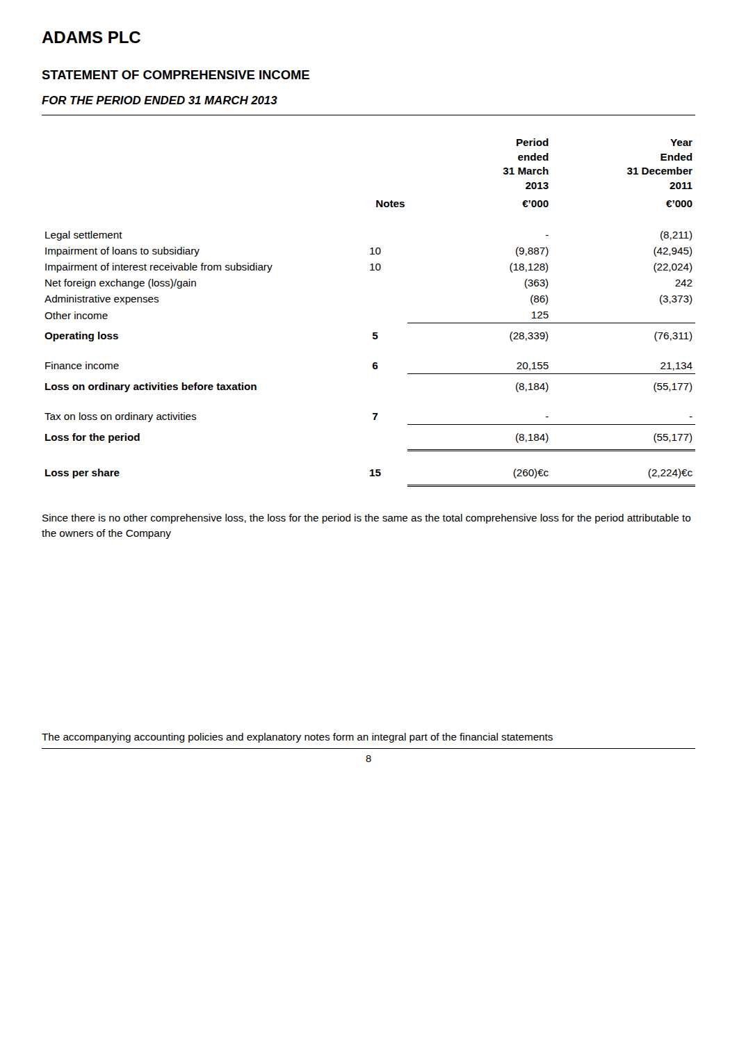ADAMS PLC
STATEMENT OF COMPREHENSIVE INCOME
FOR THE PERIOD ENDED 31 MARCH 2013
| | | Period ended 31 March 2013 | Year Ended 31 December 2011 |
| --- | --- | --- | --- |
| | Notes | €’000 | €’000 |
| Legal settlement | | - | (8,211) |
| Impairment of loans to subsidiary | 10 | (9,887) | (42,945) |
| Impairment of interest receivable from subsidiary | 10 | (18,128) | (22,024) |
| Net foreign exchange (loss)/gain | | (363) | 242 |
| Administrative expenses | | (86) | (3,373) |
| Other income | | 125 | |
| Operating loss | 5 | (28,339) | (76,311) |
| Finance income | 6 | 20,155 | 21,134 |
| Loss on ordinary activities before taxation | | (8,184) | (55,177) |
| Tax on loss on ordinary activities | 7 | - | - |
| Loss for the period | | (8,184) | (55,177) |
| Loss per share | 15 | (260)€c | (2,224)€c |
Since there is no other comprehensive loss, the loss for the period is the same as the total comprehensive loss for the period attributable to the owners of the Company
The accompanying accounting policies and explanatory notes form an integral part of the financial statements
8